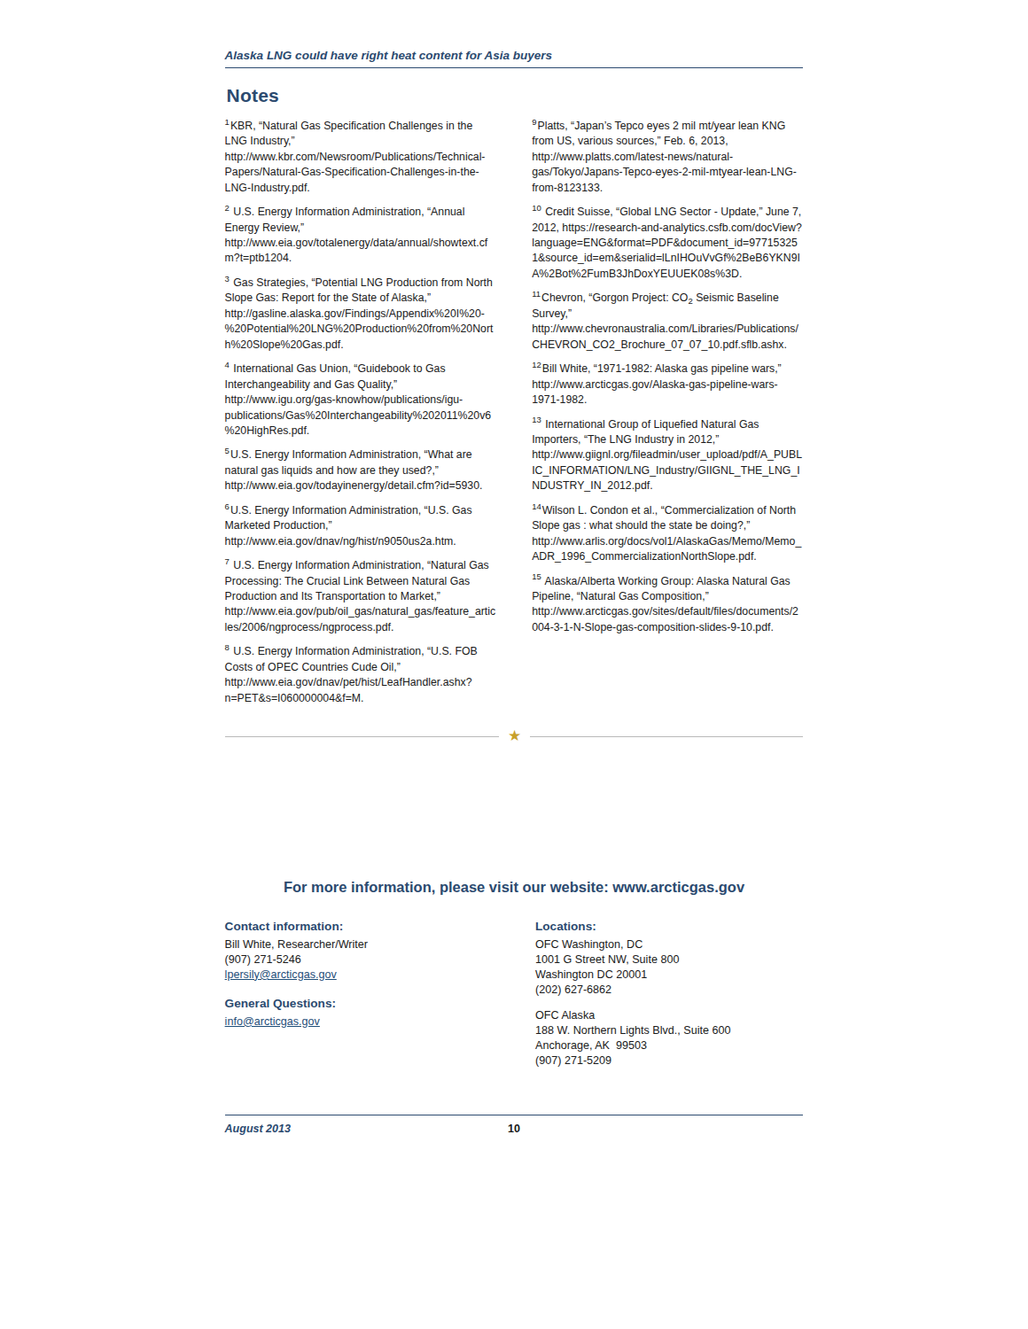Alaska LNG could have right heat content for Asia buyers
Notes
1KBR, “Natural Gas Specification Challenges in the LNG Industry,” http://www.kbr.com/Newsroom/Publications/Technical-Papers/Natural-Gas-Specification-Challenges-in-the-LNG-Industry.pdf.
2 U.S. Energy Information Administration, “Annual Energy Review,” http://www.eia.gov/totalenergy/data/annual/showtext.cfm?t=ptb1204.
3 Gas Strategies, “Potential LNG Production from North Slope Gas: Report for the State of Alaska,” http://gasline.alaska.gov/Findings/Appendix%20I%20-%20Potential%20LNG%20Production%20from%20North%20Slope%20Gas.pdf.
4 International Gas Union, “Guidebook to Gas Interchangeability and Gas Quality,” http://www.igu.org/gas-knowhow/publications/igu-publications/Gas%20Interchangeability%202011%20v6%20HighRes.pdf.
5U.S. Energy Information Administration, “What are natural gas liquids and how are they used?,” http://www.eia.gov/todayinenergy/detail.cfm?id=5930.
6U.S. Energy Information Administration, “U.S. Gas Marketed Production,” http://www.eia.gov/dnav/ng/hist/n9050us2a.htm.
7 U.S. Energy Information Administration, “Natural Gas Processing: The Crucial Link Between Natural Gas Production and Its Transportation to Market,” http://www.eia.gov/pub/oil_gas/natural_gas/feature_articles/2006/ngprocess/ngprocess.pdf.
8 U.S. Energy Information Administration, “U.S. FOB Costs of OPEC Countries Cude Oil,” http://www.eia.gov/dnav/pet/hist/LeafHandler.ashx?n=PET&s=I060000004&f=M.
9Platts, “Japan’s Tepco eyes 2 mil mt/year lean KNG from US, various sources,” Feb. 6, 2013, http://www.platts.com/latest-news/natural-gas/Tokyo/Japans-Tepco-eyes-2-mil-mtyear-lean-LNG-from-8123133.
10 Credit Suisse, “Global LNG Sector - Update,” June 7, 2012, https://research-and-analytics.csfb.com/docView?language=ENG&format=PDF&document_id=977153251&source_id=em&serialid=lLnIHOuVvGf%2BeB6YKN9IA%2Bot%2FumB3JhDoxYEUUEK08s%3D.
11Chevron, “Gorgon Project: CO2 Seismic Baseline Survey,” http://www.chevronaustralia.com/Libraries/Publications/CHEVRON_CO2_Brochure_07_07_10.pdf.sflb.ashx.
12Bill White, “1971-1982: Alaska gas pipeline wars,” http://www.arcticgas.gov/Alaska-gas-pipeline-wars-1971-1982.
13 International Group of Liquefied Natural Gas Importers, “The LNG Industry in 2012,” http://www.giignl.org/fileadmin/user_upload/pdf/A_PUBLIC_INFORMATION/LNG_Industry/GIIGNL_THE_LNG_INDUSTRY_IN_2012.pdf.
14Wilson L. Condon et al., “Commercialization of North Slope gas : what should the state be doing?,” http://www.arlis.org/docs/vol1/AlaskaGas/Memo/Memo_ADR_1996_CommercializationNorthSlope.pdf.
15 Alaska/Alberta Working Group: Alaska Natural Gas Pipeline, “Natural Gas Composition,” http://www.arcticgas.gov/sites/default/files/documents/2004-3-1-N-Slope-gas-composition-slides-9-10.pdf.
★
For more information, please visit our website: www.arcticgas.gov
Contact information:
Bill White, Researcher/Writer
(907) 271-5246
lpersily@arcticgas.gov
General Questions:
info@arcticgas.gov
Locations:
OFC Washington, DC
1001 G Street NW, Suite 800
Washington DC 20001
(202) 627-6862
OFC Alaska
188 W. Northern Lights Blvd., Suite 600
Anchorage, AK 99503
(907) 271-5209
August 2013 10